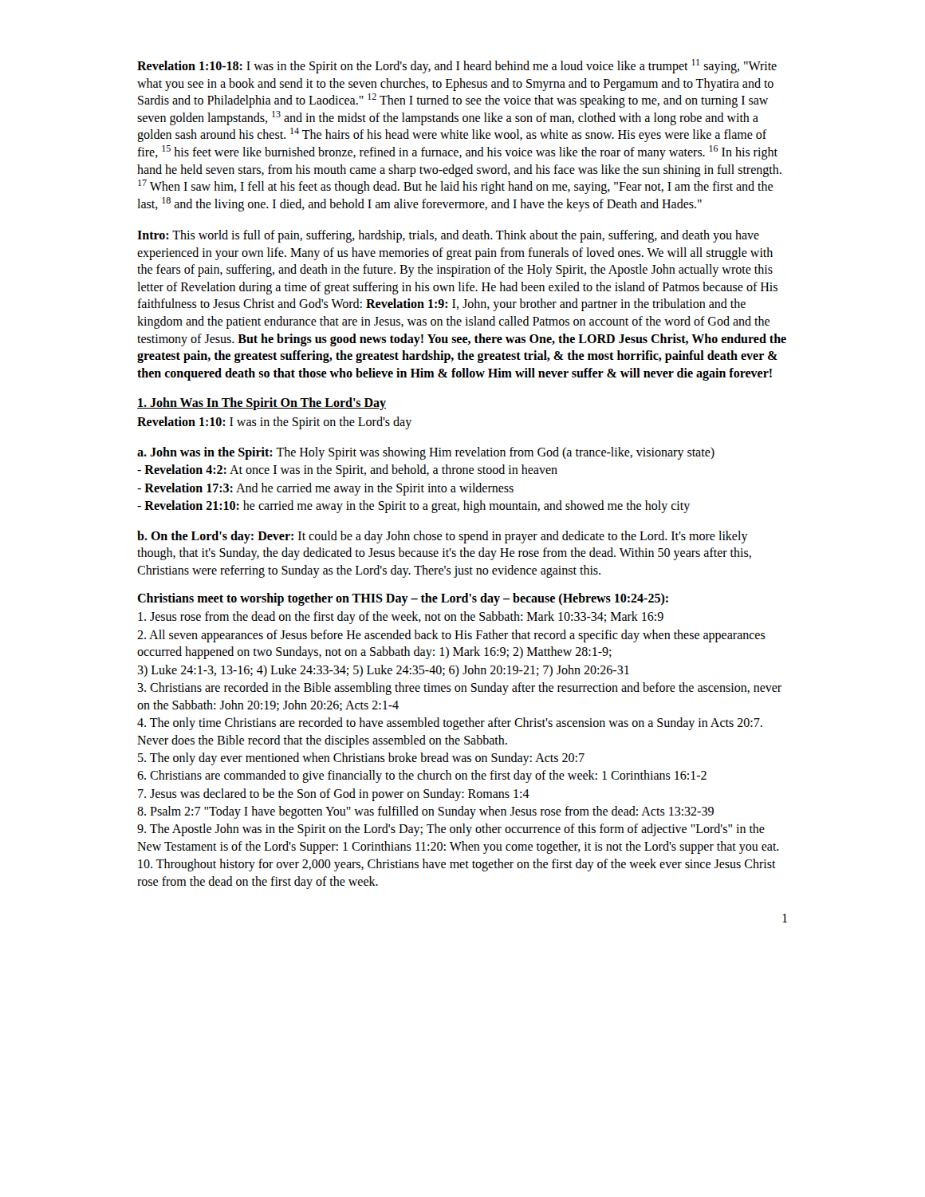Revelation 1:10-18: I was in the Spirit on the Lord's day, and I heard behind me a loud voice like a trumpet 11 saying, "Write what you see in a book and send it to the seven churches, to Ephesus and to Smyrna and to Pergamum and to Thyatira and to Sardis and to Philadelphia and to Laodicea." 12 Then I turned to see the voice that was speaking to me, and on turning I saw seven golden lampstands, 13 and in the midst of the lampstands one like a son of man, clothed with a long robe and with a golden sash around his chest. 14 The hairs of his head were white like wool, as white as snow. His eyes were like a flame of fire, 15 his feet were like burnished bronze, refined in a furnace, and his voice was like the roar of many waters. 16 In his right hand he held seven stars, from his mouth came a sharp two-edged sword, and his face was like the sun shining in full strength. 17 When I saw him, I fell at his feet as though dead. But he laid his right hand on me, saying, "Fear not, I am the first and the last, 18 and the living one. I died, and behold I am alive forevermore, and I have the keys of Death and Hades."
Intro: This world is full of pain, suffering, hardship, trials, and death. Think about the pain, suffering, and death you have experienced in your own life. Many of us have memories of great pain from funerals of loved ones. We will all struggle with the fears of pain, suffering, and death in the future. By the inspiration of the Holy Spirit, the Apostle John actually wrote this letter of Revelation during a time of great suffering in his own life. He had been exiled to the island of Patmos because of His faithfulness to Jesus Christ and God's Word: Revelation 1:9: I, John, your brother and partner in the tribulation and the kingdom and the patient endurance that are in Jesus, was on the island called Patmos on account of the word of God and the testimony of Jesus. But he brings us good news today! You see, there was One, the LORD Jesus Christ, Who endured the greatest pain, the greatest suffering, the greatest hardship, the greatest trial, & the most horrific, painful death ever & then conquered death so that those who believe in Him & follow Him will never suffer & will never die again forever!
1. John Was In The Spirit On The Lord's Day
Revelation 1:10: I was in the Spirit on the Lord's day
a. John was in the Spirit: The Holy Spirit was showing Him revelation from God (a trance-like, visionary state)
- Revelation 4:2: At once I was in the Spirit, and behold, a throne stood in heaven
- Revelation 17:3: And he carried me away in the Spirit into a wilderness
- Revelation 21:10: he carried me away in the Spirit to a great, high mountain, and showed me the holy city
b. On the Lord's day: Dever: It could be a day John chose to spend in prayer and dedicate to the Lord. It's more likely though, that it's Sunday, the day dedicated to Jesus because it's the day He rose from the dead. Within 50 years after this, Christians were referring to Sunday as the Lord's day. There's just no evidence against this.
Christians meet to worship together on THIS Day – the Lord's day – because (Hebrews 10:24-25):
1. Jesus rose from the dead on the first day of the week, not on the Sabbath: Mark 10:33-34; Mark 16:9
2. All seven appearances of Jesus before He ascended back to His Father that record a specific day when these appearances occurred happened on two Sundays, not on a Sabbath day: 1) Mark 16:9; 2) Matthew 28:1-9;
3) Luke 24:1-3, 13-16; 4) Luke 24:33-34; 5) Luke 24:35-40; 6) John 20:19-21; 7) John 20:26-31
3. Christians are recorded in the Bible assembling three times on Sunday after the resurrection and before the ascension, never on the Sabbath: John 20:19; John 20:26; Acts 2:1-4
4. The only time Christians are recorded to have assembled together after Christ's ascension was on a Sunday in Acts 20:7. Never does the Bible record that the disciples assembled on the Sabbath.
5. The only day ever mentioned when Christians broke bread was on Sunday: Acts 20:7
6. Christians are commanded to give financially to the church on the first day of the week: 1 Corinthians 16:1-2
7. Jesus was declared to be the Son of God in power on Sunday: Romans 1:4
8. Psalm 2:7 "Today I have begotten You" was fulfilled on Sunday when Jesus rose from the dead: Acts 13:32-39
9. The Apostle John was in the Spirit on the Lord's Day; The only other occurrence of this form of adjective "Lord's" in the New Testament is of the Lord's Supper: 1 Corinthians 11:20: When you come together, it is not the Lord's supper that you eat.
10. Throughout history for over 2,000 years, Christians have met together on the first day of the week ever since Jesus Christ rose from the dead on the first day of the week.
1